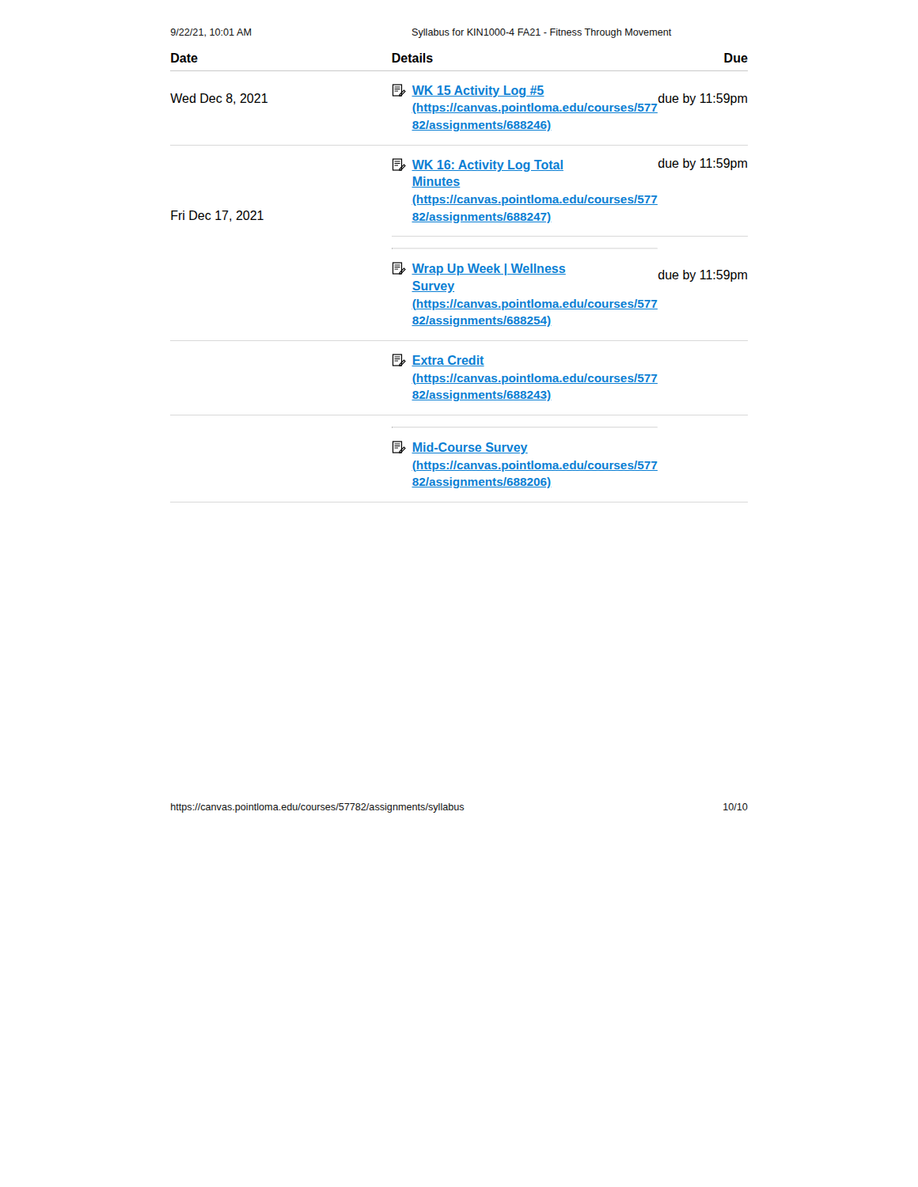9/22/21, 10:01 AM
Syllabus for KIN1000-4 FA21 - Fitness Through Movement
| Date | Details | Due |
| --- | --- | --- |
| Wed Dec 8, 2021 | WK 15 Activity Log #5 (https://canvas.pointloma.edu/courses/57782/assignments/688246) | due by 11:59pm |
| Fri Dec 17, 2021 | WK 16: Activity Log Total Minutes (https://canvas.pointloma.edu/courses/57782/assignments/688247) | due by 11:59pm |
| Wrap Up Week / Wellness Survey (https://canvas.pointloma.edu/courses/57782/assignments/688254) | due by 11:59pm |
| | Extra Credit (https://canvas.pointloma.edu/courses/57782/assignments/688243) | |
| | Mid-Course Survey (https://canvas.pointloma.edu/courses/57782/assignments/688206) | |
https://canvas.pointloma.edu/courses/57782/assignments/syllabus
10/10